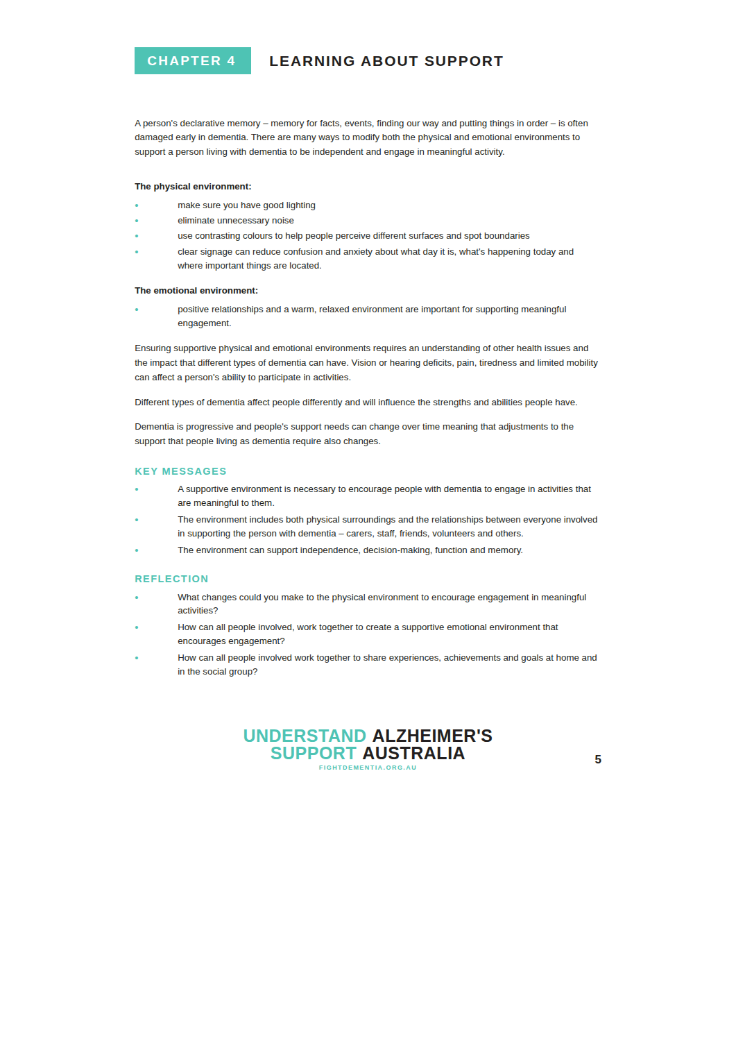CHAPTER 4
LEARNING ABOUT SUPPORT
A person's declarative memory – memory for facts, events, finding our way and putting things in order – is often damaged early in dementia. There are many ways to modify both the physical and emotional environments to support a person living with dementia to be independent and engage in meaningful activity.
The physical environment:
make sure you have good lighting
eliminate unnecessary noise
use contrasting colours to help people perceive different surfaces and spot boundaries
clear signage can reduce confusion and anxiety about what day it is, what's happening today and where important things are located.
The emotional environment:
positive relationships and a warm, relaxed environment are important for supporting meaningful engagement.
Ensuring supportive physical and emotional environments requires an understanding of other health issues and the impact that different types of dementia can have. Vision or hearing deficits, pain, tiredness and limited mobility can affect a person's ability to participate in activities.
Different types of dementia affect people differently and will influence the strengths and abilities people have.
Dementia is progressive and people's support needs can change over time meaning that adjustments to the support that people living as dementia require also changes.
KEY MESSAGES
A supportive environment is necessary to encourage people with dementia to engage in activities that are meaningful to them.
The environment includes both physical surroundings and the relationships between everyone involved in supporting the person with dementia – carers, staff, friends, volunteers and others.
The environment can support independence, decision-making, function and memory.
REFLECTION
What changes could you make to the physical environment to encourage engagement in meaningful activities?
How can all people involved, work together to create a supportive emotional environment that encourages engagement?
How can all people involved work together to share experiences, achievements and goals at home and in the social group?
UNDERSTAND ALZHEIMER'S
SUPPORT AUSTRALIA
FIGHTDEMENTIA.ORG.AU
5